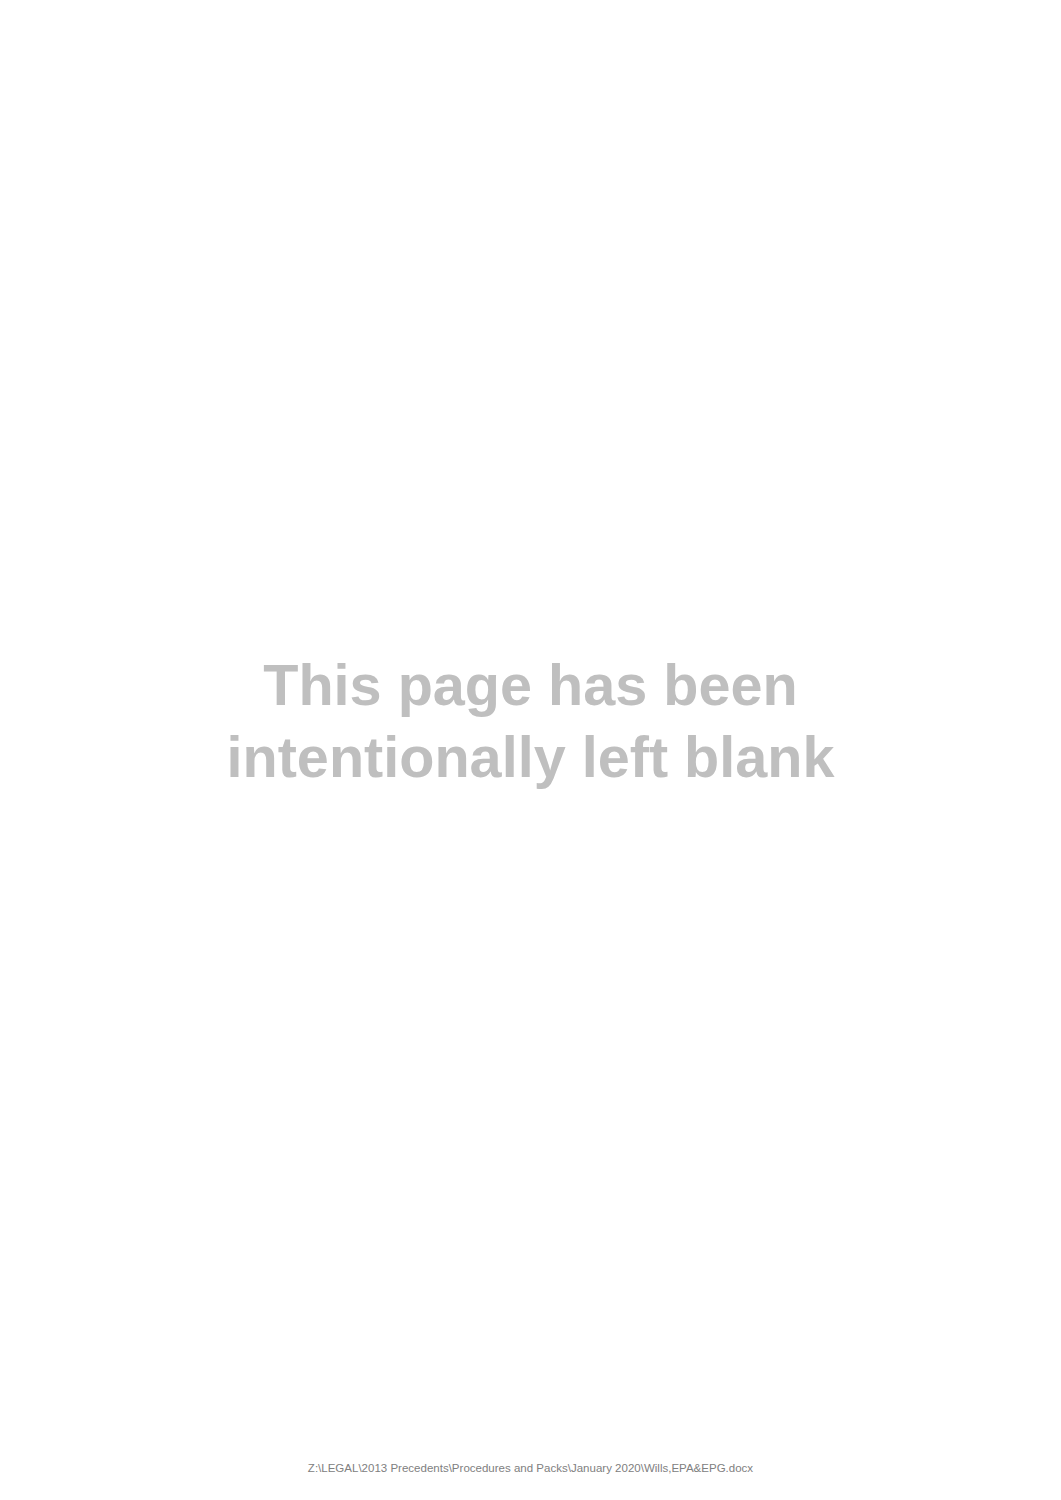This page has been intentionally left blank
Z:\LEGAL\2013 Precedents\Procedures and Packs\January 2020\Wills,EPA&EPG.docx